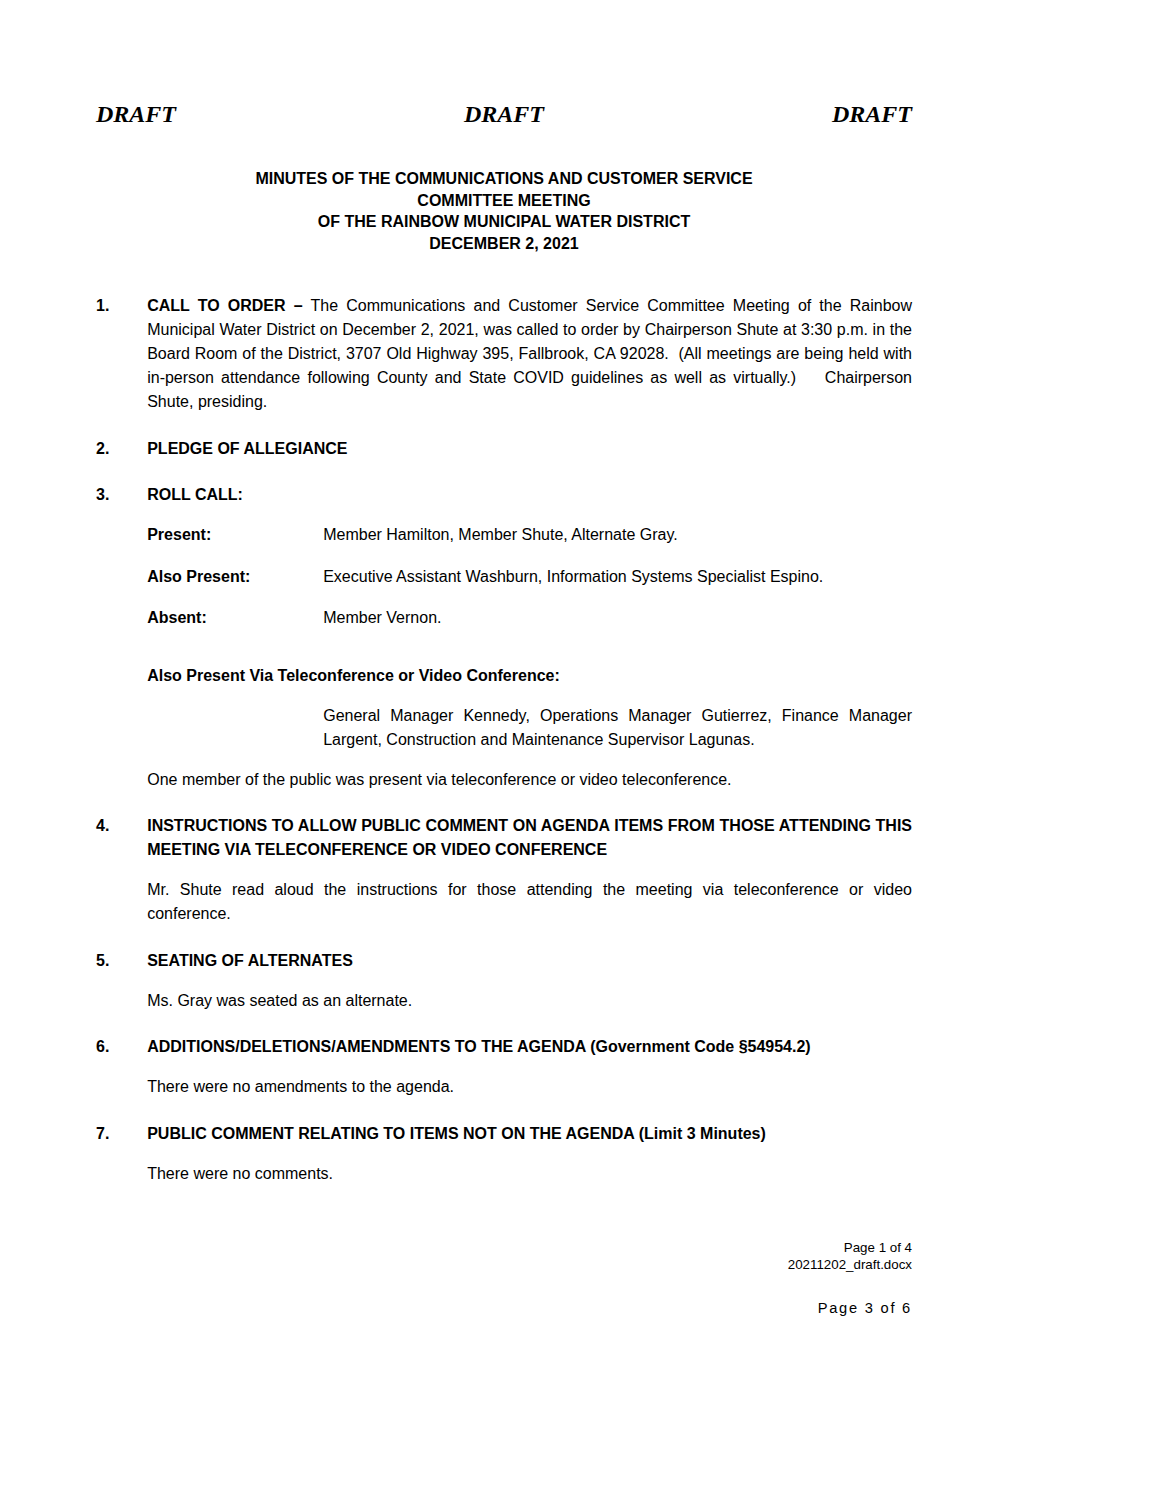DRAFT DRAFT DRAFT
MINUTES OF THE COMMUNICATIONS AND CUSTOMER SERVICE
COMMITTEE MEETING
OF THE RAINBOW MUNICIPAL WATER DISTRICT
DECEMBER 2, 2021
1.
CALL TO ORDER – The Communications and Customer Service Committee Meeting of the Rainbow Municipal Water District on December 2, 2021, was called to order by Chairperson Shute at 3:30 p.m. in the Board Room of the District, 3707 Old Highway 395, Fallbrook, CA 92028. (All meetings are being held with in-person attendance following County and State COVID guidelines as well as virtually.) Chairperson Shute, presiding.
2.
PLEDGE OF ALLEGIANCE
3.
ROLL CALL:
| Present: | Member Hamilton, Member Shute, Alternate Gray. |
| Also Present: | Executive Assistant Washburn, Information Systems Specialist Espino. |
| Absent: | Member Vernon. |
Also Present Via Teleconference or Video Conference:
General Manager Kennedy, Operations Manager Gutierrez, Finance Manager Largent, Construction and Maintenance Supervisor Lagunas.
One member of the public was present via teleconference or video teleconference.
4.
INSTRUCTIONS TO ALLOW PUBLIC COMMENT ON AGENDA ITEMS FROM THOSE ATTENDING THIS MEETING VIA TELECONFERENCE OR VIDEO CONFERENCE
Mr. Shute read aloud the instructions for those attending the meeting via teleconference or video conference.
5.
SEATING OF ALTERNATES
Ms. Gray was seated as an alternate.
6.
ADDITIONS/DELETIONS/AMENDMENTS TO THE AGENDA (Government Code §54954.2)
There were no amendments to the agenda.
7.
PUBLIC COMMENT RELATING TO ITEMS NOT ON THE AGENDA (Limit 3 Minutes)
There were no comments.
Page 1 of 4
20211202_draft.docx
Page 3 of 6